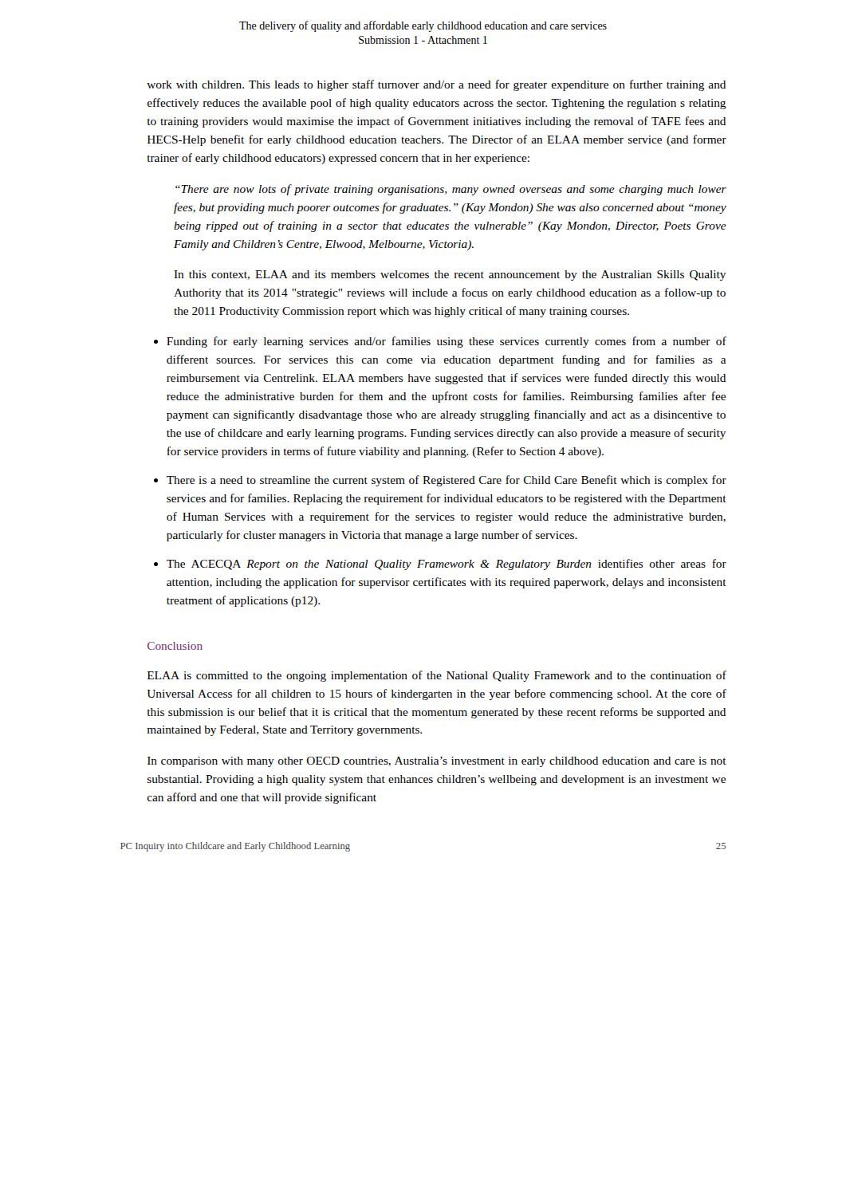The delivery of quality and affordable early childhood education and care services Submission 1 - Attachment 1
work with children. This leads to higher staff turnover and/or a need for greater expenditure on further training and effectively reduces the available pool of high quality educators across the sector. Tightening the regulation s relating to training providers would maximise the impact of Government initiatives including the removal of TAFE fees and HECS-Help benefit for early childhood education teachers. The Director of an ELAA member service (and former trainer of early childhood educators) expressed concern that in her experience:
“There are now lots of private training organisations, many owned overseas and some charging much lower fees, but providing much poorer outcomes for graduates.” (Kay Mondon) She was also concerned about “money being ripped out of training in a sector that educates the vulnerable” (Kay Mondon, Director, Poets Grove Family and Children’s Centre, Elwood, Melbourne, Victoria).
In this context, ELAA and its members welcomes the recent announcement by the Australian Skills Quality Authority that its 2014 "strategic" reviews will include a focus on early childhood education as a follow-up to the 2011 Productivity Commission report which was highly critical of many training courses.
Funding for early learning services and/or families using these services currently comes from a number of different sources. For services this can come via education department funding and for families as a reimbursement via Centrelink. ELAA members have suggested that if services were funded directly this would reduce the administrative burden for them and the upfront costs for families. Reimbursing families after fee payment can significantly disadvantage those who are already struggling financially and act as a disincentive to the use of childcare and early learning programs. Funding services directly can also provide a measure of security for service providers in terms of future viability and planning. (Refer to Section 4 above).
There is a need to streamline the current system of Registered Care for Child Care Benefit which is complex for services and for families. Replacing the requirement for individual educators to be registered with the Department of Human Services with a requirement for the services to register would reduce the administrative burden, particularly for cluster managers in Victoria that manage a large number of services.
The ACECQA Report on the National Quality Framework & Regulatory Burden identifies other areas for attention, including the application for supervisor certificates with its required paperwork, delays and inconsistent treatment of applications (p12).
Conclusion
ELAA is committed to the ongoing implementation of the National Quality Framework and to the continuation of Universal Access for all children to 15 hours of kindergarten in the year before commencing school. At the core of this submission is our belief that it is critical that the momentum generated by these recent reforms be supported and maintained by Federal, State and Territory governments.
In comparison with many other OECD countries, Australia’s investment in early childhood education and care is not substantial. Providing a high quality system that enhances children’s wellbeing and development is an investment we can afford and one that will provide significant
PC Inquiry into Childcare and Early Childhood Learning
25